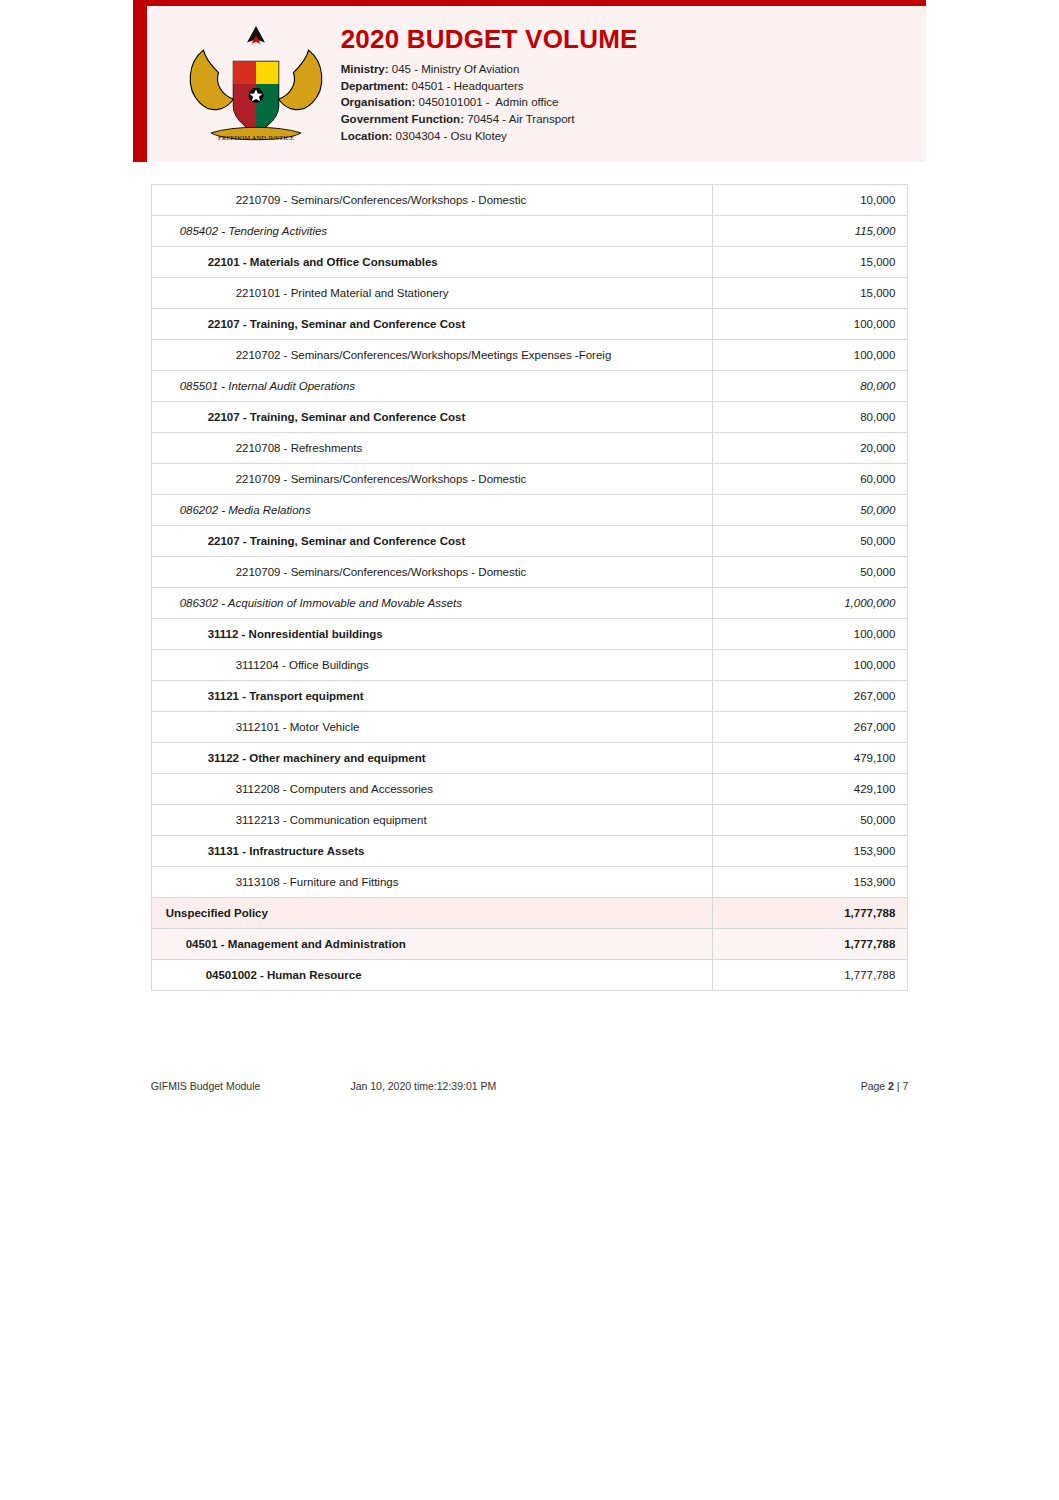2020 BUDGET VOLUME
Ministry: 045 - Ministry Of Aviation
Department: 04501 - Headquarters
Organisation: 0450101001 - Admin office
Government Function: 70454 - Air Transport
Location: 0304304 - Osu Klotey
| 2210709 - Seminars/Conferences/Workshops - Domestic | 10,000 |
| 085402 - Tendering Activities | 115,000 |
| 22101 - Materials and Office Consumables | 15,000 |
| 2210101 - Printed Material and Stationery | 15,000 |
| 22107 - Training, Seminar and Conference Cost | 100,000 |
| 2210702 - Seminars/Conferences/Workshops/Meetings Expenses -Foreig | 100,000 |
| 085501 - Internal Audit Operations | 80,000 |
| 22107 - Training, Seminar and Conference Cost | 80,000 |
| 2210708 - Refreshments | 20,000 |
| 2210709 - Seminars/Conferences/Workshops - Domestic | 60,000 |
| 086202 - Media Relations | 50,000 |
| 22107 - Training, Seminar and Conference Cost | 50,000 |
| 2210709 - Seminars/Conferences/Workshops - Domestic | 50,000 |
| 086302 - Acquisition of Immovable and Movable Assets | 1,000,000 |
| 31112 - Nonresidential buildings | 100,000 |
| 3111204 - Office Buildings | 100,000 |
| 31121 - Transport equipment | 267,000 |
| 3112101 - Motor Vehicle | 267,000 |
| 31122 - Other machinery and equipment | 479,100 |
| 3112208 - Computers and Accessories | 429,100 |
| 3112213 - Communication equipment | 50,000 |
| 31131 - Infrastructure Assets | 153,900 |
| 3113108 - Furniture and Fittings | 153,900 |
| Unspecified Policy | 1,777,788 |
| 04501 - Management and Administration | 1,777,788 |
| 04501002 - Human Resource | 1,777,788 |
GIFMIS Budget Module
Jan 10, 2020 time:12:39:01 PM
Page 2 | 7